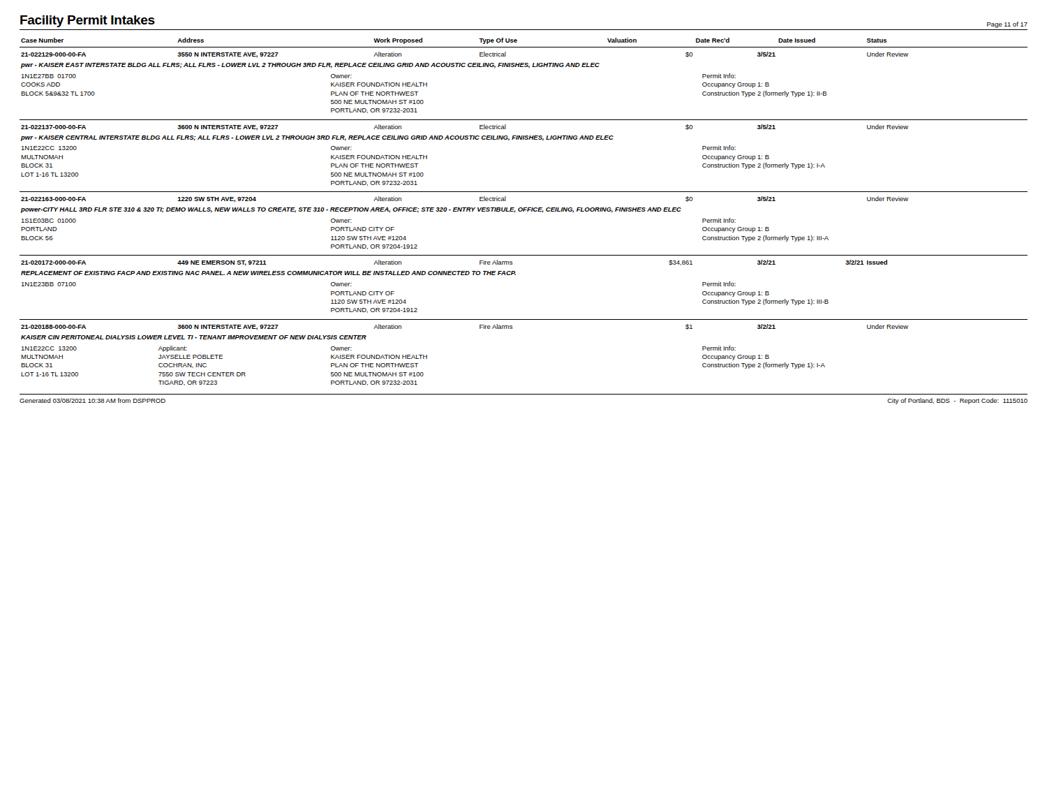Facility Permit Intakes
Page 11 of 17
| Case Number | Address | Work Proposed | Type Of Use | Valuation | Date Rec'd | Date Issued | Status |
| --- | --- | --- | --- | --- | --- | --- | --- |
| 21-022129-000-00-FA | 3550 N INTERSTATE AVE, 97227 | Alteration | Electrical | $0 | 3/5/21 | | Under Review |
pwr - KAISER EAST INTERSTATE BLDG ALL FLRS; ALL FLRS - LOWER LVL 2 THROUGH 3RD FLR, REPLACE CEILING GRID AND ACOUSTIC CEILING, FINISHES, LIGHTING AND ELEC
| 1N1E27BB 01700 COOKS ADD BLOCK 5&9&32 TL 1700 | | Owner: KAISER FOUNDATION HEALTH PLAN OF THE NORTHWEST 500 NE MULTNOMAH ST #100 PORTLAND, OR 97232-2031 | Permit Info: Occupancy Group 1: B Construction Type 2 (formerly Type 1): II-B |
| 21-022137-000-00-FA | 3600 N INTERSTATE AVE, 97227 | Alteration | Electrical | $0 | 3/5/21 | | Under Review |
pwr - KAISER CENTRAL INTERSTATE BLDG ALL FLRS; ALL FLRS - LOWER LVL 2 THROUGH 3RD FLR, REPLACE CEILING GRID AND ACOUSTIC CEILING, FINISHES, LIGHTING AND ELEC
| 1N1E22CC 13200 MULTNOMAH BLOCK 31 LOT 1-16 TL 13200 | | Owner: KAISER FOUNDATION HEALTH PLAN OF THE NORTHWEST 500 NE MULTNOMAH ST #100 PORTLAND, OR 97232-2031 | Permit Info: Occupancy Group 1: B Construction Type 2 (formerly Type 1): I-A |
| 21-022163-000-00-FA | 1220 SW 5TH AVE, 97204 | Alteration | Electrical | $0 | 3/5/21 | | Under Review |
power-CITY HALL 3RD FLR STE 310 & 320 TI; DEMO WALLS, NEW WALLS TO CREATE, STE 310 - RECEPTION AREA, OFFICE; STE 320 - ENTRY VESTIBULE, OFFICE, CEILING, FLOORING, FINISHES AND ELEC
| 1S1E03BC 01000 PORTLAND BLOCK 56 | | Owner: PORTLAND CITY OF 1120 SW 5TH AVE #1204 PORTLAND, OR 97204-1912 | Permit Info: Occupancy Group 1: B Construction Type 2 (formerly Type 1): III-A |
| 21-020172-000-00-FA | 449 NE EMERSON ST, 97211 | Alteration | Fire Alarms | $34,861 | 3/2/21 | 3/2/21 | Issued |
REPLACEMENT OF EXISTING FACP AND EXISTING NAC PANEL. A NEW WIRELESS COMMUNICATOR WILL BE INSTALLED AND CONNECTED TO THE FACP.
| 1N1E23BB 07100 | | Owner: PORTLAND CITY OF 1120 SW 5TH AVE #1204 PORTLAND, OR 97204-1912 | Permit Info: Occupancy Group 1: B Construction Type 2 (formerly Type 1): III-B |
| 21-020188-000-00-FA | 3600 N INTERSTATE AVE, 97227 | Alteration | Fire Alarms | $1 | 3/2/21 | | Under Review |
KAISER CIN PERITONEAL DIALYSIS LOWER LEVEL TI - TENANT IMPROVEMENT OF NEW DIALYSIS CENTER
| 1N1E22CC 13200 MULTNOMAH BLOCK 31 LOT 1-16 TL 13200 | Applicant: JAYSELLE POBLETE COCHRAN, INC 7550 SW TECH CENTER DR TIGARD, OR 97223 | Owner: KAISER FOUNDATION HEALTH PLAN OF THE NORTHWEST 500 NE MULTNOMAH ST #100 PORTLAND, OR 97232-2031 | Permit Info: Occupancy Group 1: B Construction Type 2 (formerly Type 1): I-A |
Generated 03/08/2021 10:38 AM from DSPPROD
City of Portland, BDS - Report Code: 1115010